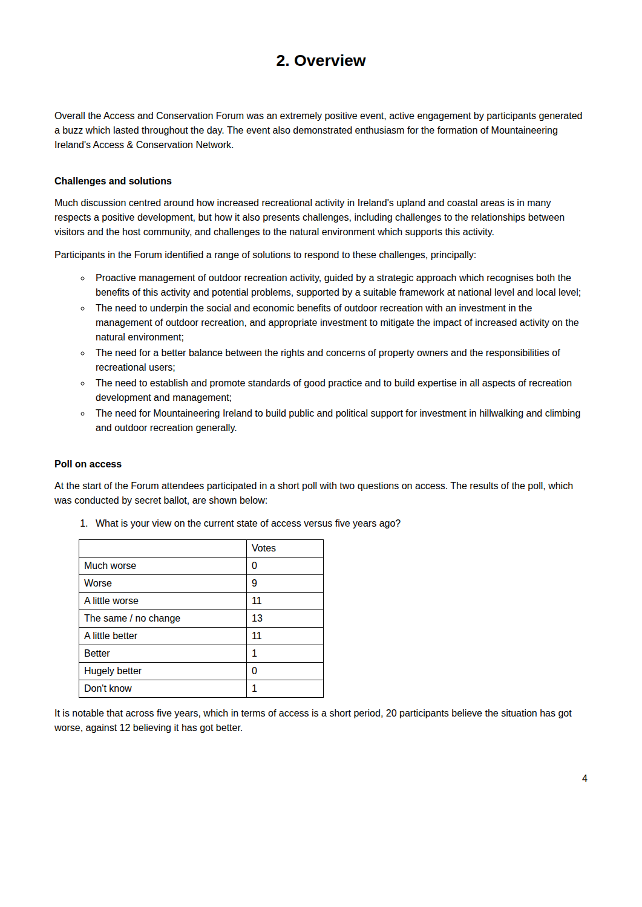2. Overview
Overall the Access and Conservation Forum was an extremely positive event, active engagement by participants generated a buzz which lasted throughout the day. The event also demonstrated enthusiasm for the formation of Mountaineering Ireland's Access & Conservation Network.
Challenges and solutions
Much discussion centred around how increased recreational activity in Ireland's upland and coastal areas is in many respects a positive development, but how it also presents challenges, including challenges to the relationships between visitors and the host community, and challenges to the natural environment which supports this activity.
Participants in the Forum identified a range of solutions to respond to these challenges, principally:
Proactive management of outdoor recreation activity, guided by a strategic approach which recognises both the benefits of this activity and potential problems, supported by a suitable framework at national level and local level;
The need to underpin the social and economic benefits of outdoor recreation with an investment in the management of outdoor recreation, and appropriate investment to mitigate the impact of increased activity on the natural environment;
The need for a better balance between the rights and concerns of property owners and the responsibilities of recreational users;
The need to establish and promote standards of good practice and to build expertise in all aspects of recreation development and management;
The need for Mountaineering Ireland to build public and political support for investment in hillwalking and climbing and outdoor recreation generally.
Poll on access
At the start of the Forum attendees participated in a short poll with two questions on access. The results of the poll, which was conducted by secret ballot, are shown below:
What is your view on the current state of access versus five years ago?
| | Votes |
| Much worse | 0 |
| Worse | 9 |
| A little worse | 11 |
| The same / no change | 13 |
| A little better | 11 |
| Better | 1 |
| Hugely better | 0 |
| Don't know | 1 |
It is notable that across five years, which in terms of access is a short period, 20 participants believe the situation has got worse, against 12 believing it has got better.
4